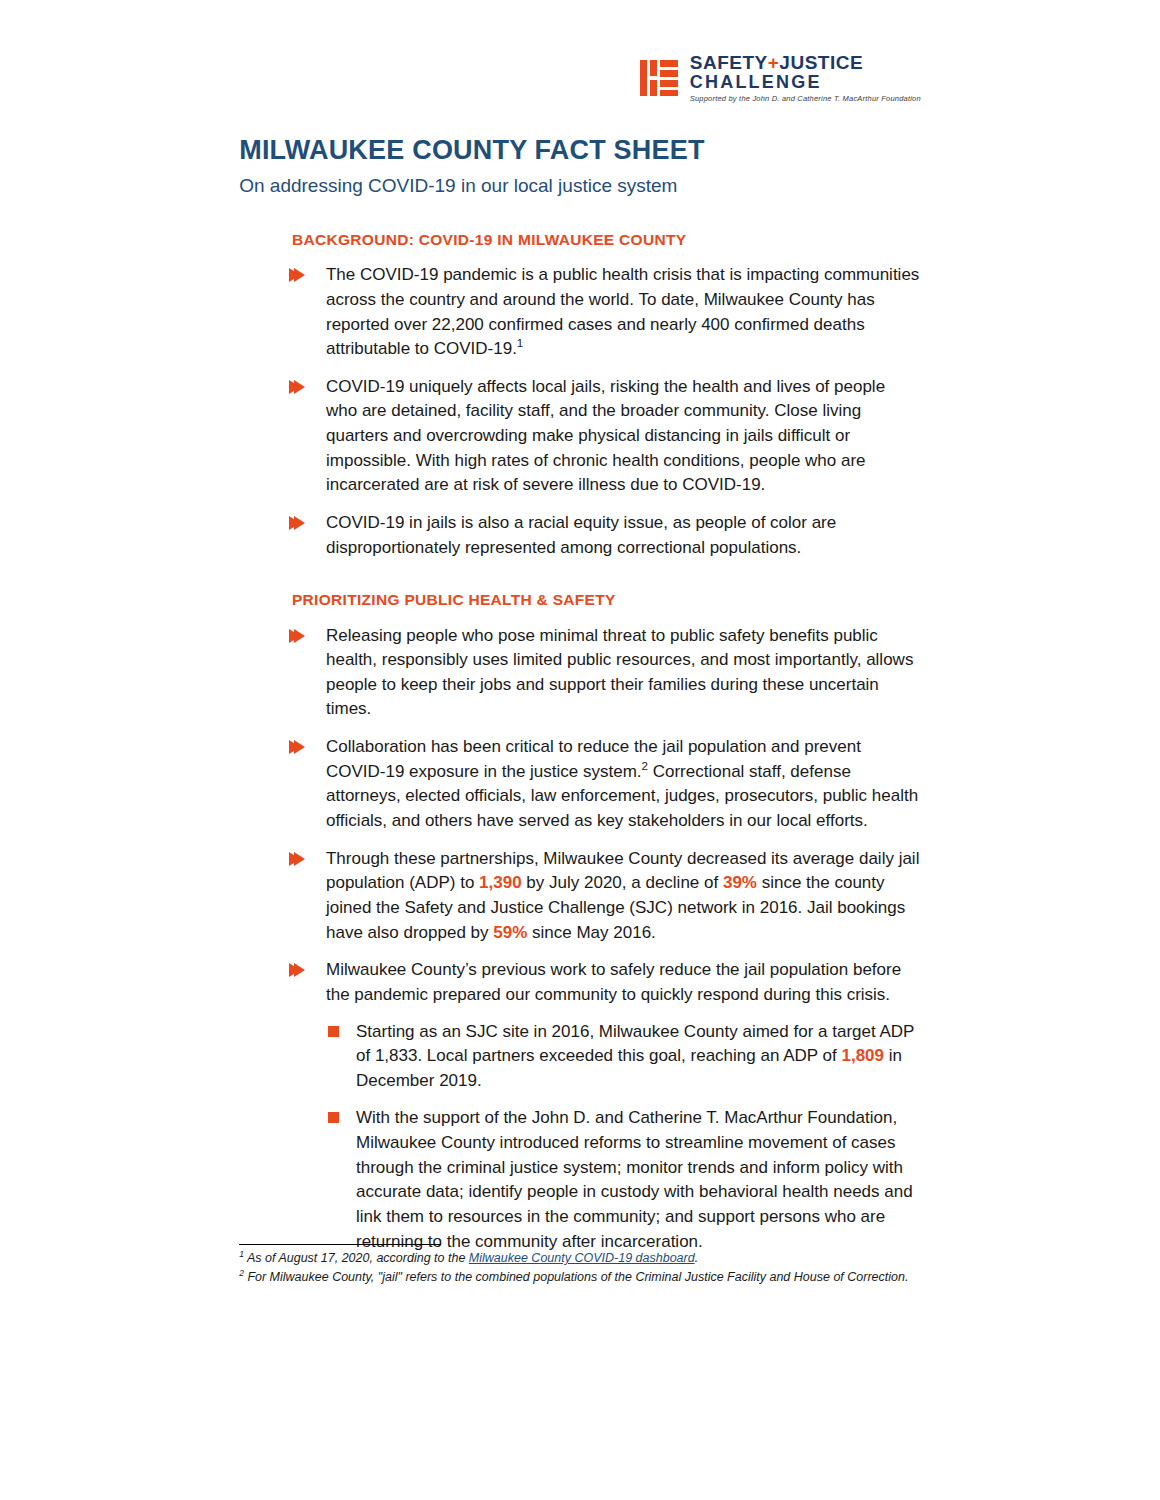SAFETY+JUSTICE
CHALLENGE
Supported by the John D. and Catherine T. MacArthur Foundation
MILWAUKEE COUNTY FACT SHEET
On addressing COVID-19 in our local justice system
BACKGROUND: COVID-19 IN MILWAUKEE COUNTY
The COVID-19 pandemic is a public health crisis that is impacting communities across the country and around the world. To date, Milwaukee County has reported over 22,200 confirmed cases and nearly 400 confirmed deaths attributable to COVID-19.1
COVID-19 uniquely affects local jails, risking the health and lives of people who are detained, facility staff, and the broader community. Close living quarters and overcrowding make physical distancing in jails difficult or impossible. With high rates of chronic health conditions, people who are incarcerated are at risk of severe illness due to COVID-19.
COVID-19 in jails is also a racial equity issue, as people of color are disproportionately represented among correctional populations.
PRIORITIZING PUBLIC HEALTH & SAFETY
Releasing people who pose minimal threat to public safety benefits public health, responsibly uses limited public resources, and most importantly, allows people to keep their jobs and support their families during these uncertain times.
Collaboration has been critical to reduce the jail population and prevent COVID-19 exposure in the justice system.2 Correctional staff, defense attorneys, elected officials, law enforcement, judges, prosecutors, public health officials, and others have served as key stakeholders in our local efforts.
Through these partnerships, Milwaukee County decreased its average daily jail population (ADP) to 1,390 by July 2020, a decline of 39% since the county joined the Safety and Justice Challenge (SJC) network in 2016. Jail bookings have also dropped by 59% since May 2016.
Milwaukee County’s previous work to safely reduce the jail population before the pandemic prepared our community to quickly respond during this crisis.
Starting as an SJC site in 2016, Milwaukee County aimed for a target ADP of 1,833. Local partners exceeded this goal, reaching an ADP of 1,809 in December 2019.
With the support of the John D. and Catherine T. MacArthur Foundation, Milwaukee County introduced reforms to streamline movement of cases through the criminal justice system; monitor trends and inform policy with accurate data; identify people in custody with behavioral health needs and link them to resources in the community; and support persons who are returning to the community after incarceration.
1 As of August 17, 2020, according to the Milwaukee County COVID-19 dashboard.
2 For Milwaukee County, "jail" refers to the combined populations of the Criminal Justice Facility and House of Correction.